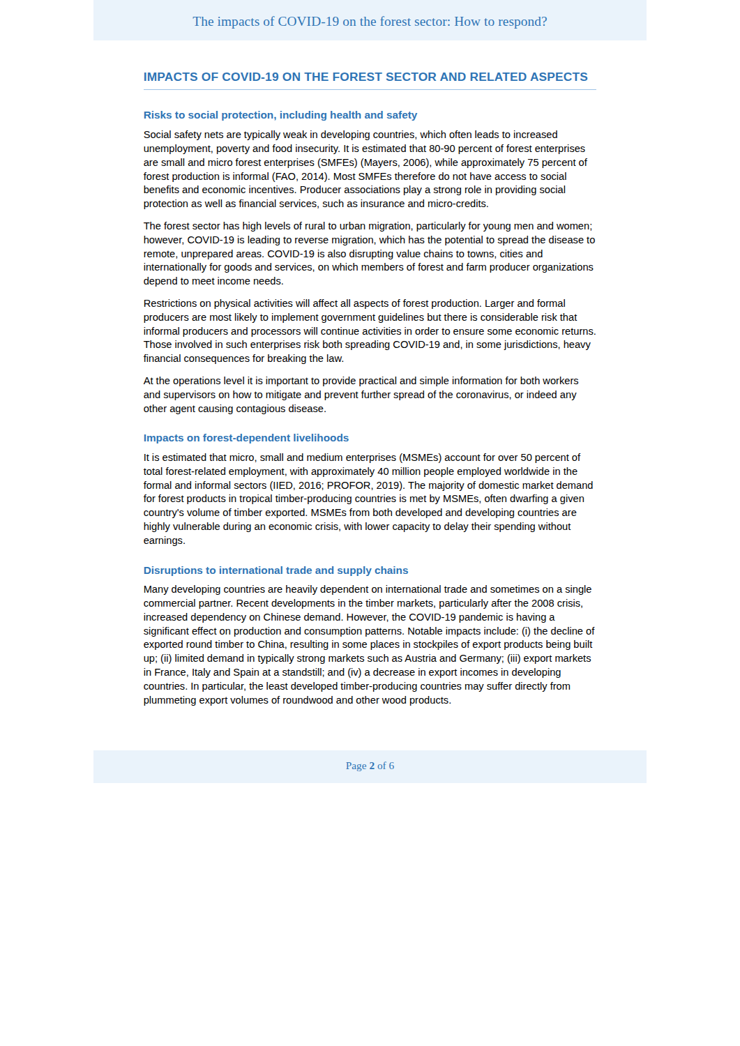The impacts of COVID-19 on the forest sector: How to respond?
IMPACTS OF COVID-19 ON THE FOREST SECTOR AND RELATED ASPECTS
Risks to social protection, including health and safety
Social safety nets are typically weak in developing countries, which often leads to increased unemployment, poverty and food insecurity. It is estimated that 80-90 percent of forest enterprises are small and micro forest enterprises (SMFEs) (Mayers, 2006), while approximately 75 percent of forest production is informal (FAO, 2014). Most SMFEs therefore do not have access to social benefits and economic incentives. Producer associations play a strong role in providing social protection as well as financial services, such as insurance and micro-credits.
The forest sector has high levels of rural to urban migration, particularly for young men and women; however, COVID-19 is leading to reverse migration, which has the potential to spread the disease to remote, unprepared areas. COVID-19 is also disrupting value chains to towns, cities and internationally for goods and services, on which members of forest and farm producer organizations depend to meet income needs.
Restrictions on physical activities will affect all aspects of forest production. Larger and formal producers are most likely to implement government guidelines but there is considerable risk that informal producers and processors will continue activities in order to ensure some economic returns. Those involved in such enterprises risk both spreading COVID-19 and, in some jurisdictions, heavy financial consequences for breaking the law.
At the operations level it is important to provide practical and simple information for both workers and supervisors on how to mitigate and prevent further spread of the coronavirus, or indeed any other agent causing contagious disease.
Impacts on forest-dependent livelihoods
It is estimated that micro, small and medium enterprises (MSMEs) account for over 50 percent of total forest-related employment, with approximately 40 million people employed worldwide in the formal and informal sectors (IIED, 2016; PROFOR, 2019). The majority of domestic market demand for forest products in tropical timber-producing countries is met by MSMEs, often dwarfing a given country's volume of timber exported. MSMEs from both developed and developing countries are highly vulnerable during an economic crisis, with lower capacity to delay their spending without earnings.
Disruptions to international trade and supply chains
Many developing countries are heavily dependent on international trade and sometimes on a single commercial partner. Recent developments in the timber markets, particularly after the 2008 crisis, increased dependency on Chinese demand. However, the COVID-19 pandemic is having a significant effect on production and consumption patterns. Notable impacts include: (i) the decline of exported round timber to China, resulting in some places in stockpiles of export products being built up; (ii) limited demand in typically strong markets such as Austria and Germany; (iii) export markets in France, Italy and Spain at a standstill; and (iv) a decrease in export incomes in developing countries. In particular, the least developed timber-producing countries may suffer directly from plummeting export volumes of roundwood and other wood products.
Page 2 of 6